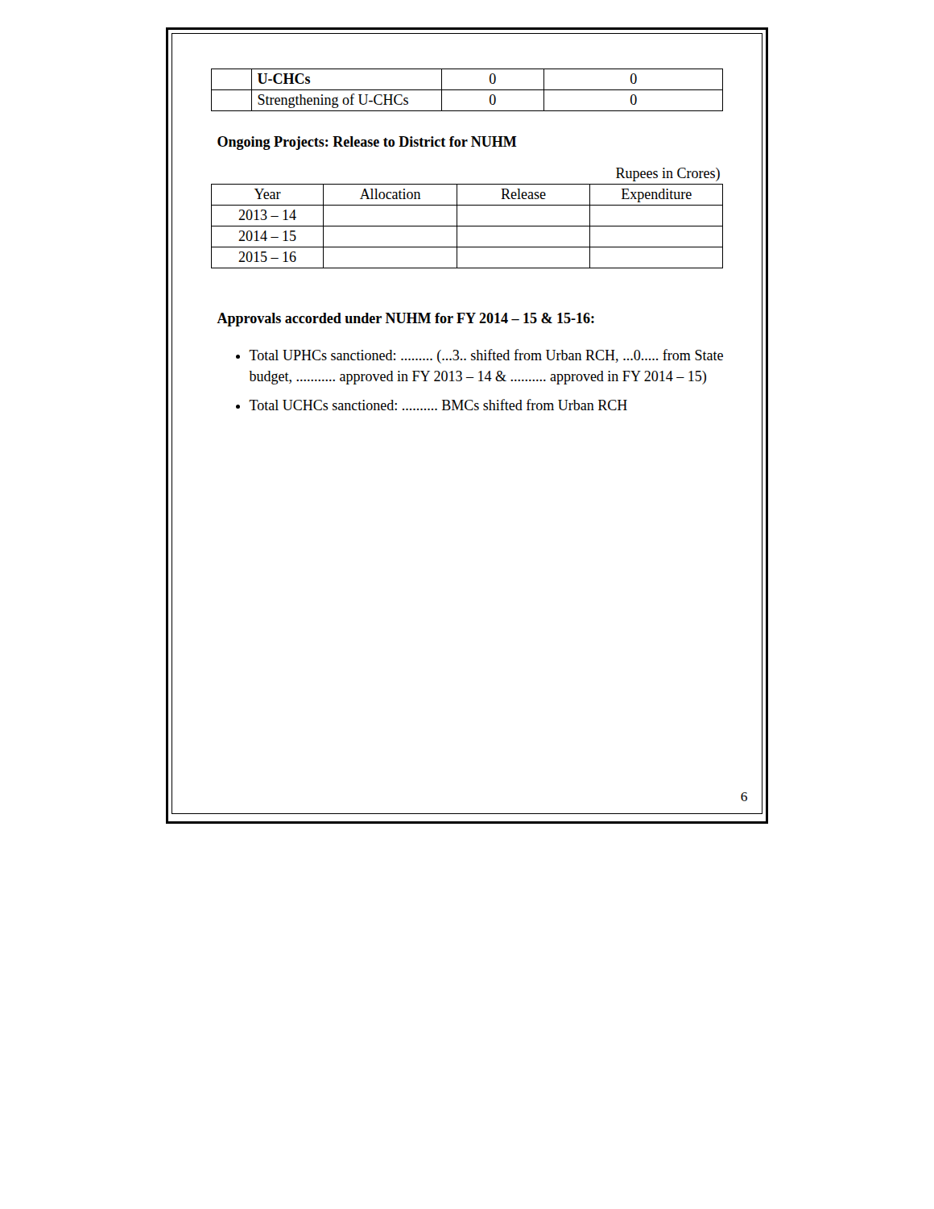| | U-CHCs | 0 | 0 |
| | Strengthening of U-CHCs | 0 | 0 |
Ongoing Projects: Release to District for NUHM
Rupees in Crores)
| Year | Allocation | Release | Expenditure |
| --- | --- | --- | --- |
| 2013 – 14 | | | |
| 2014 – 15 | | | |
| 2015 – 16 | | | |
Approvals accorded under NUHM for FY 2014 – 15 & 15-16:
Total UPHCs sanctioned: ......... (...3.. shifted from Urban RCH, ...0..... from State budget, ........... approved in FY 2013 – 14 & .......... approved in FY 2014 – 15)
Total UCHCs sanctioned: .......... BMCs shifted from Urban RCH
6